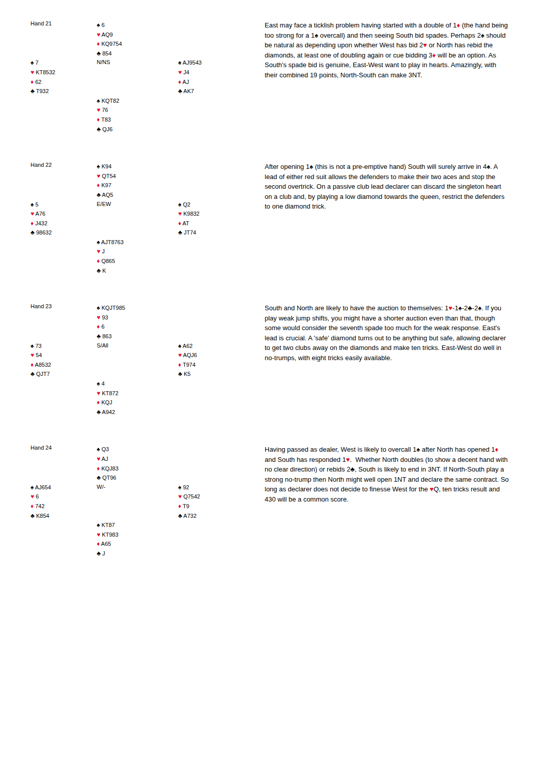Hand 21
♠ 6
♥ AQ9
♦ KQ9754
♣ 854
♠ 7
♥ KT8532
♦ 62
♣ T932
N/NS
♠ AJ9543
♥ J4
♦ AJ
♣ AK7
♠ KQT82
♥ 76
♦ T83
♣ QJ6
East may face a ticklish problem having started with a double of 1♦ (the hand being too strong for a 1♠ overcall) and then seeing South bid spades. Perhaps 2♠ should be natural as depending upon whether West has bid 2♥ or North has rebid the diamonds, at least one of doubling again or cue bidding 3♦ will be an option. As South's spade bid is genuine, East-West want to play in hearts. Amazingly, with their combined 19 points, North-South can make 3NT.
Hand 22
♠ K94
♥ QT54
♦ K97
♣ AQ5
♠ 5
♥ A76
♦ J432
♣ 98632
E/EW
♠ Q2
♥ K9832
♦ AT
♣ JT74
♠ AJT8763
♥ J
♦ Q865
♣ K
After opening 1♠ (this is not a pre-emptive hand) South will surely arrive in 4♠. A lead of either red suit allows the defenders to make their two aces and stop the second overtrick. On a passive club lead declarer can discard the singleton heart on a club and, by playing a low diamond towards the queen, restrict the defenders to one diamond trick.
Hand 23
♠ KQJT985
♥ 93
♦ 6
♣ 863
♠ 73
♥ 54
♦ A8532
♣ QJT7
S/All
♠ A62
♥ AQJ6
♦ T974
♣ K5
♠ 4
♥ KT872
♦ KQJ
♣ A942
South and North are likely to have the auction to themselves: 1♥-1♠-2♣-2♠. If you play weak jump shifts, you might have a shorter auction even than that, though some would consider the seventh spade too much for the weak response. East's lead is crucial. A 'safe' diamond turns out to be anything but safe, allowing declarer to get two clubs away on the diamonds and make ten tricks. East-West do well in no-trumps, with eight tricks easily available.
Hand 24
♠ Q3
♥ AJ
♦ KQJ83
♣ QT96
♠ AJ654
♥ 6
♦ 742
♣ K854
W/-
♠ 92
♥ Q7542
♦ T9
♣ A732
♠ KT87
♥ KT983
♦ A65
♣ J
Having passed as dealer, West is likely to overcall 1♠ after North has opened 1♦ and South has responded 1♥. Whether North doubles (to show a decent hand with no clear direction) or rebids 2♣, South is likely to end in 3NT. If North-South play a strong no-trump then North might well open 1NT and declare the same contract. So long as declarer does not decide to finesse West for the ♥Q, ten tricks result and 430 will be a common score.